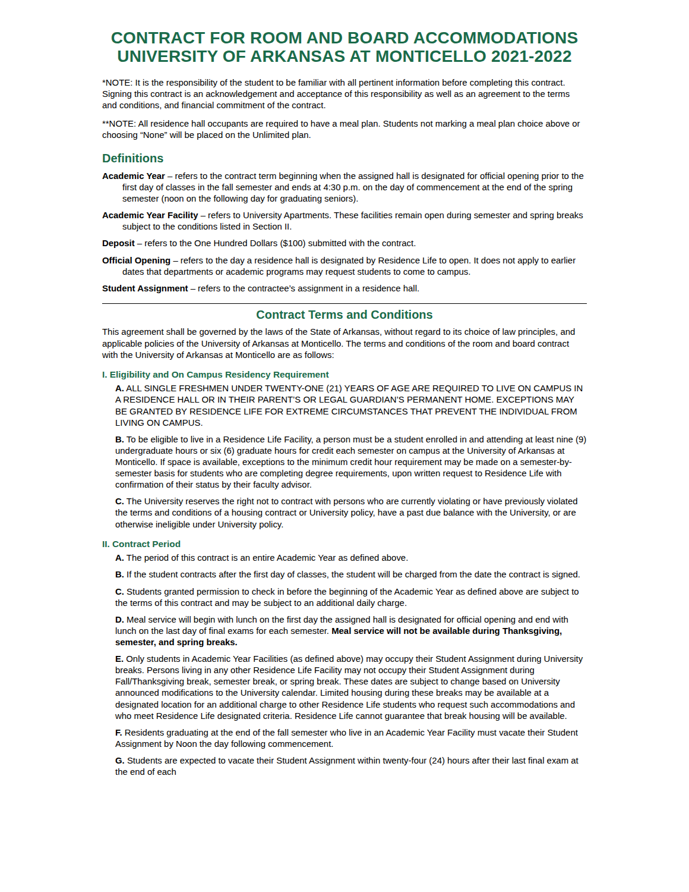Contract for Room and Board Accommodations
University of Arkansas at Monticello 2021-2022
*NOTE: It is the responsibility of the student to be familiar with all pertinent information before completing this contract. Signing this contract is an acknowledgement and acceptance of this responsibility as well as an agreement to the terms and conditions, and financial commitment of the contract.
**NOTE: All residence hall occupants are required to have a meal plan. Students not marking a meal plan choice above or choosing “None” will be placed on the Unlimited plan.
Definitions
Academic Year – refers to the contract term beginning when the assigned hall is designated for official opening prior to the first day of classes in the fall semester and ends at 4:30 p.m. on the day of commencement at the end of the spring semester (noon on the following day for graduating seniors).
Academic Year Facility – refers to University Apartments. These facilities remain open during semester and spring breaks subject to the conditions listed in Section II.
Deposit – refers to the One Hundred Dollars ($100) submitted with the contract.
Official Opening – refers to the day a residence hall is designated by Residence Life to open. It does not apply to earlier dates that departments or academic programs may request students to come to campus.
Student Assignment – refers to the contractee’s assignment in a residence hall.
Contract Terms and Conditions
This agreement shall be governed by the laws of the State of Arkansas, without regard to its choice of law principles, and applicable policies of the University of Arkansas at Monticello. The terms and conditions of the room and board contract with the University of Arkansas at Monticello are as follows:
I. Eligibility and On Campus Residency Requirement
A. All single freshmen under twenty-one (21) years of age are required to live on campus in a residence hall or in their parent’s or legal guardian’s permanent home. Exceptions may be granted by Residence Life for extreme circumstances that prevent the individual from living on campus.
B. To be eligible to live in a Residence Life Facility, a person must be a student enrolled in and attending at least nine (9) undergraduate hours or six (6) graduate hours for credit each semester on campus at the University of Arkansas at Monticello. If space is available, exceptions to the minimum credit hour requirement may be made on a semester-by-semester basis for students who are completing degree requirements, upon written request to Residence Life with confirmation of their status by their faculty advisor.
C. The University reserves the right not to contract with persons who are currently violating or have previously violated the terms and conditions of a housing contract or University policy, have a past due balance with the University, or are otherwise ineligible under University policy.
II. Contract Period
A. The period of this contract is an entire Academic Year as defined above.
B. If the student contracts after the first day of classes, the student will be charged from the date the contract is signed.
C. Students granted permission to check in before the beginning of the Academic Year as defined above are subject to the terms of this contract and may be subject to an additional daily charge.
D. Meal service will begin with lunch on the first day the assigned hall is designated for official opening and end with lunch on the last day of final exams for each semester. Meal service will not be available during Thanksgiving, semester, and spring breaks.
E. Only students in Academic Year Facilities (as defined above) may occupy their Student Assignment during University breaks. Persons living in any other Residence Life Facility may not occupy their Student Assignment during Fall/Thanksgiving break, semester break, or spring break. These dates are subject to change based on University announced modifications to the University calendar. Limited housing during these breaks may be available at a designated location for an additional charge to other Residence Life students who request such accommodations and who meet Residence Life designated criteria. Residence Life cannot guarantee that break housing will be available.
F. Residents graduating at the end of the fall semester who live in an Academic Year Facility must vacate their Student Assignment by Noon the day following commencement.
G. Students are expected to vacate their Student Assignment within twenty-four (24) hours after their last final exam at the end of each